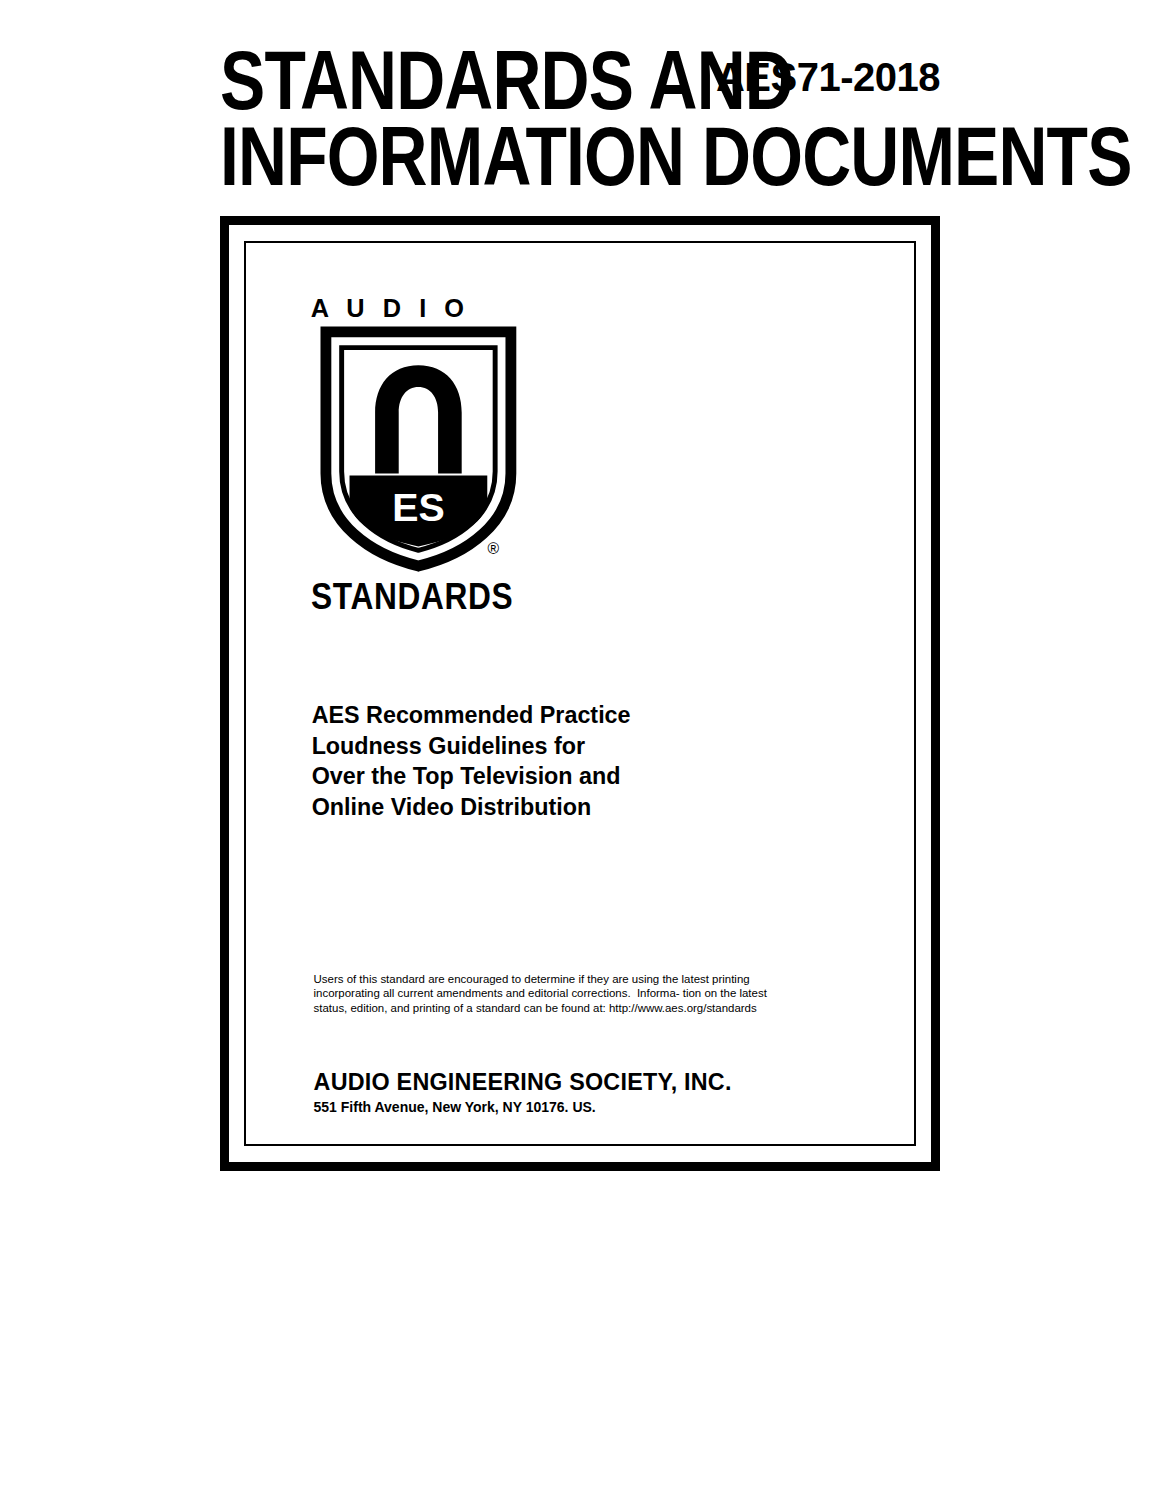AES71-2018
STANDARDS AND INFORMATION DOCUMENTS
A U D I O
ES ®
STANDARDS
AES Recommended Practice
Loudness Guidelines for
Over the Top Television and
Online Video Distribution
Users of this standard are encouraged to determine if they are using the latest printing incorporating all current amendments and editorial corrections. Informa- tion on the latest status, edition, and printing of a standard can be found at: http://www.aes.org/standards
AUDIO ENGINEERING SOCIETY, INC.
551 Fifth Avenue, New York, NY 10176. US.